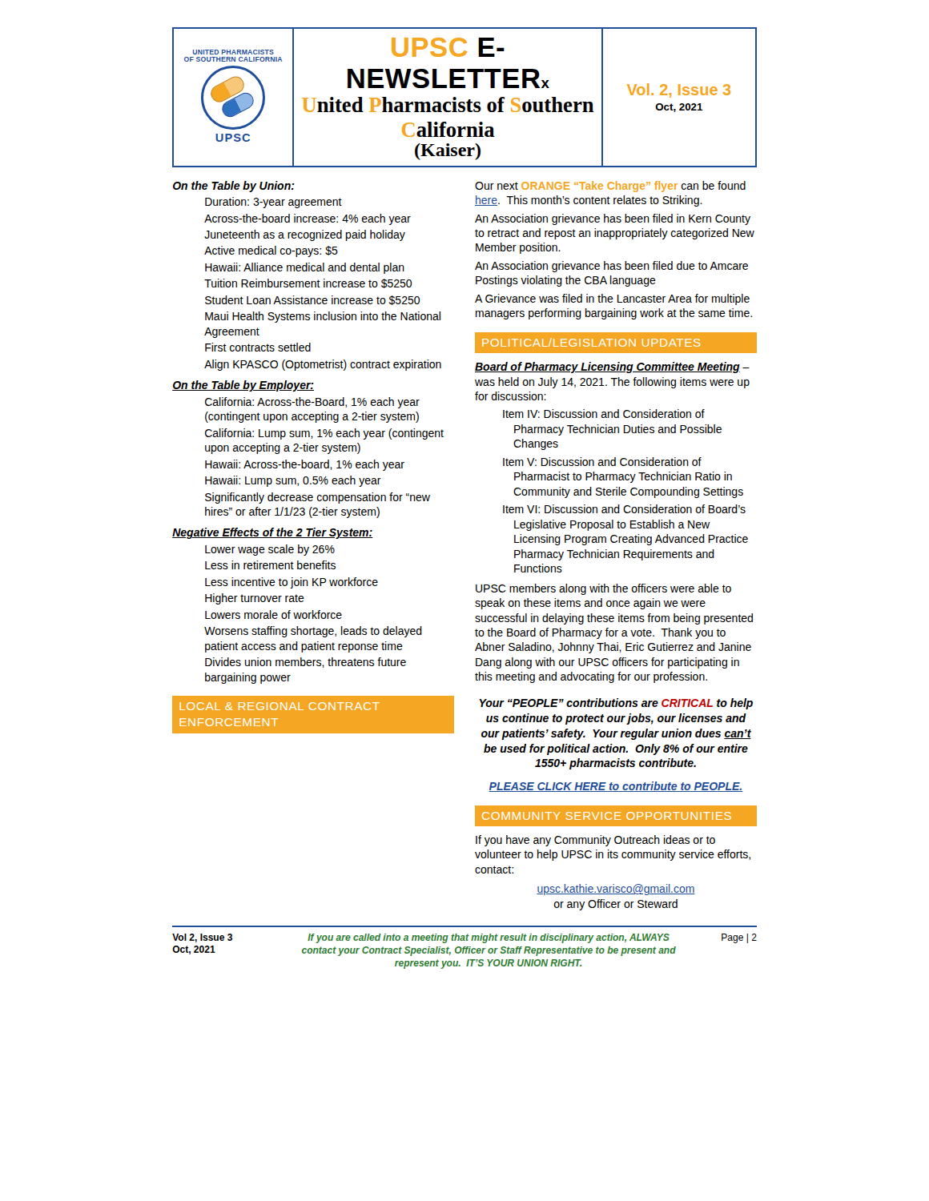UNITED PHARMACISTS
OF SOUTHERN CALIFORNIA
UPSC
UPSC E-NEWSLETTERx
United Pharmacists of Southern California
(Kaiser)
Vol. 2, Issue 3
Oct, 2021
On the Table by Union:
Duration: 3-year agreement
Across-the-board increase: 4% each year
Juneteenth as a recognized paid holiday
Active medical co-pays: $5
Hawaii: Alliance medical and dental plan
Tuition Reimbursement increase to $5250
Student Loan Assistance increase to $5250
Maui Health Systems inclusion into the National Agreement
First contracts settled
Align KPASCO (Optometrist) contract expiration
On the Table by Employer:
California: Across-the-Board, 1% each year (contingent upon accepting a 2-tier system)
California: Lump sum, 1% each year (contingent upon accepting a 2-tier system)
Hawaii: Across-the-board, 1% each year
Hawaii: Lump sum, 0.5% each year
Significantly decrease compensation for “new hires” or after 1/1/23 (2-tier system)
Negative Effects of the 2 Tier System:
Lower wage scale by 26%
Less in retirement benefits
Less incentive to join KP workforce
Higher turnover rate
Lowers morale of workforce
Worsens staffing shortage, leads to delayed patient access and patient reponse time
Divides union members, threatens future bargaining power
Local & Regional Contract Enforcement
Our next ORANGE “Take Charge” flyer can be found here. This month’s content relates to Striking.
An Association grievance has been filed in Kern County to retract and repost an inappropriately categorized New Member position.
An Association grievance has been filed due to Amcare Postings violating the CBA language
A Grievance was filed in the Lancaster Area for multiple managers performing bargaining work at the same time.
Political/Legislation Updates
Board of Pharmacy Licensing Committee Meeting – was held on July 14, 2021. The following items were up for discussion:
Item IV: Discussion and Consideration of Pharmacy Technician Duties and Possible Changes
Item V: Discussion and Consideration of Pharmacist to Pharmacy Technician Ratio in Community and Sterile Compounding Settings
Item VI: Discussion and Consideration of Board’s Legislative Proposal to Establish a New Licensing Program Creating Advanced Practice Pharmacy Technician Requirements and Functions
UPSC members along with the officers were able to speak on these items and once again we were successful in delaying these items from being presented to the Board of Pharmacy for a vote. Thank you to Abner Saladino, Johnny Thai, Eric Gutierrez and Janine Dang along with our UPSC officers for participating in this meeting and advocating for our profession.
Your “PEOPLE” contributions are CRITICAL to help us continue to protect our jobs, our licenses and our patients’ safety. Your regular union dues can’t be used for political action. Only 8% of our entire 1550+ pharmacists contribute.
PLEASE CLICK HERE to contribute to PEOPLE.
Community Service Opportunities
If you have any Community Outreach ideas or to volunteer to help UPSC in its community service efforts, contact:
upsc.kathie.varisco@gmail.com
or any Officer or Steward
Vol 2, Issue 3
Oct, 2021
If you are called into a meeting that might result in disciplinary action, ALWAYS contact your Contract Specialist, Officer or Staff Representative to be present and represent you. IT’S YOUR UNION RIGHT.
Page | 2